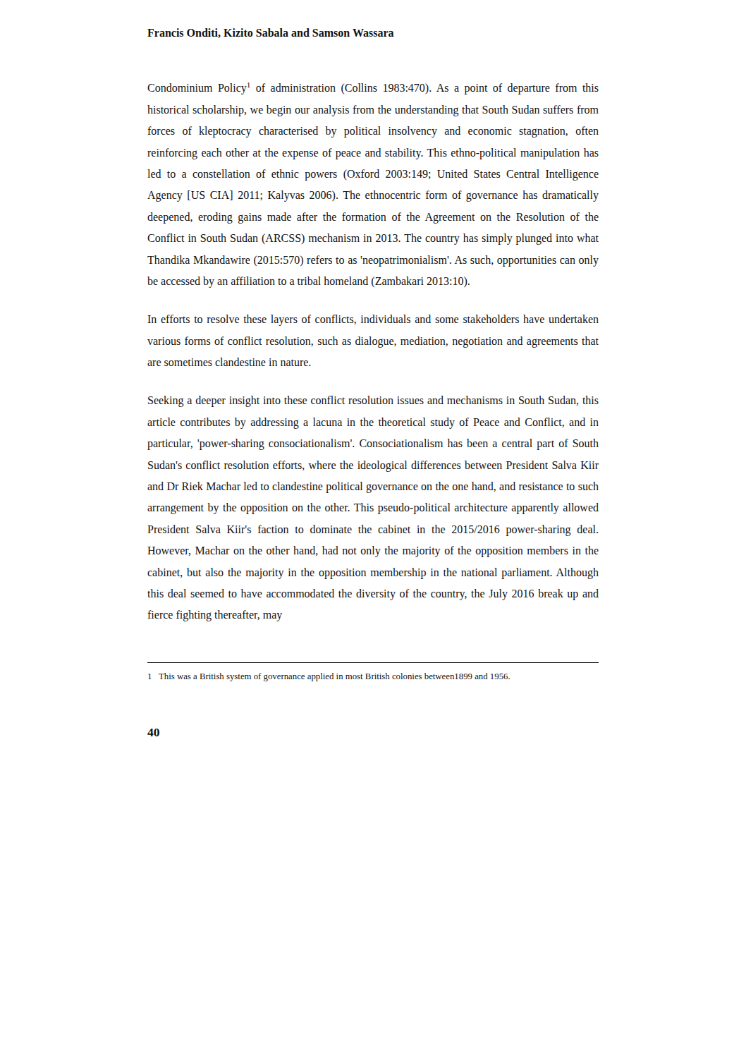Francis Onditi, Kizito Sabala and Samson Wassara
Condominium Policy1 of administration (Collins 1983:470). As a point of departure from this historical scholarship, we begin our analysis from the understanding that South Sudan suffers from forces of kleptocracy characterised by political insolvency and economic stagnation, often reinforcing each other at the expense of peace and stability. This ethno-political manipulation has led to a constellation of ethnic powers (Oxford 2003:149; United States Central Intelligence Agency [US CIA] 2011; Kalyvas 2006). The ethnocentric form of governance has dramatically deepened, eroding gains made after the formation of the Agreement on the Resolution of the Conflict in South Sudan (ARCSS) mechanism in 2013. The country has simply plunged into what Thandika Mkandawire (2015:570) refers to as 'neopatrimonialism'. As such, opportunities can only be accessed by an affiliation to a tribal homeland (Zambakari 2013:10).
In efforts to resolve these layers of conflicts, individuals and some stakeholders have undertaken various forms of conflict resolution, such as dialogue, mediation, negotiation and agreements that are sometimes clandestine in nature.
Seeking a deeper insight into these conflict resolution issues and mechanisms in South Sudan, this article contributes by addressing a lacuna in the theoretical study of Peace and Conflict, and in particular, 'power-sharing consociationalism'. Consociationalism has been a central part of South Sudan's conflict resolution efforts, where the ideological differences between President Salva Kiir and Dr Riek Machar led to clandestine political governance on the one hand, and resistance to such arrangement by the opposition on the other. This pseudo-political architecture apparently allowed President Salva Kiir's faction to dominate the cabinet in the 2015/2016 power-sharing deal. However, Machar on the other hand, had not only the majority of the opposition members in the cabinet, but also the majority in the opposition membership in the national parliament. Although this deal seemed to have accommodated the diversity of the country, the July 2016 break up and fierce fighting thereafter, may
1 This was a British system of governance applied in most British colonies between1899 and 1956.
40